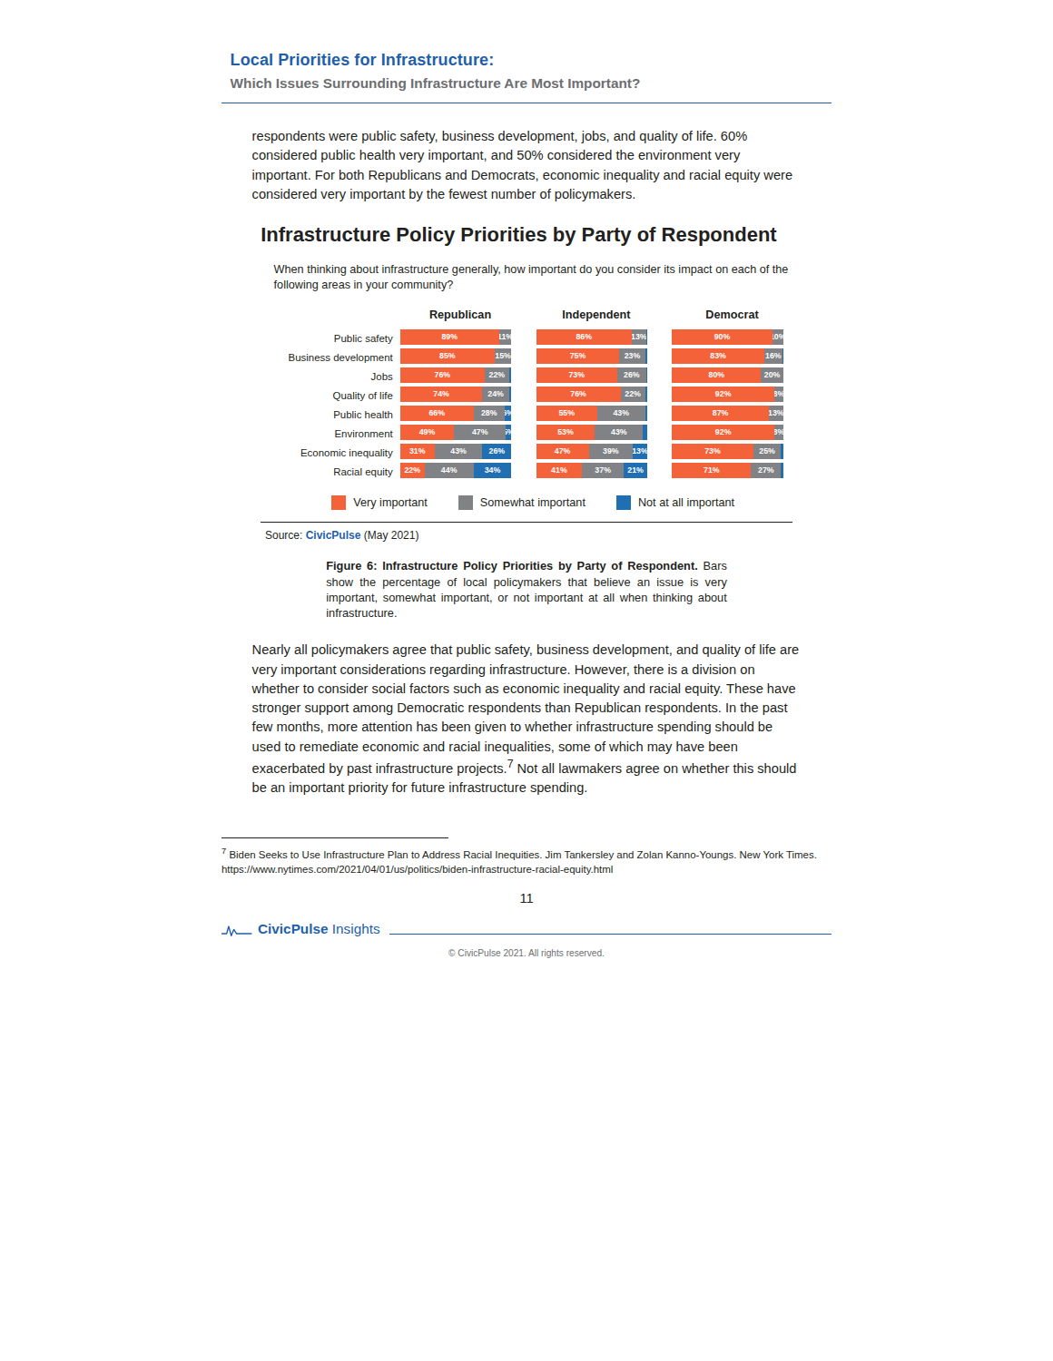Local Priorities for Infrastructure:
Which Issues Surrounding Infrastructure Are Most Important?
respondents were public safety, business development, jobs, and quality of life. 60% considered public health very important, and 50% considered the environment very important. For both Republicans and Democrats, economic inequality and racial equity were considered very important by the fewest number of policymakers.
Infrastructure Policy Priorities by Party of Respondent
When thinking about infrastructure generally, how important do you consider its impact on each of the following areas in your community?
| | Republican | | Independent | | Democrat |
| --- | --- | --- | --- | --- | --- |
| Public safety | 89% 11% | | 86% 13% | | 90% 10% |
| Business development | 85% 15% | | 75% 23% | | 83% 16% |
| Jobs | 76% 22% | | 73% 26% | | 80% 20% |
| Quality of life | 74% 24% | | 76% 22% | | 92% 8% |
| Public health | 66% 28% 6% | | 55% 43% | | 87% 13% |
| Environment | 49% 47% 5% | | 53% 43% | | 92% 8% |
| Economic inequality | 31% 43% 26% | | 47% 39% 13% | | 73% 25% |
| Racial equity | 22% 44% 34% | | 41% 37% 21% | | 71% 27% |
Very important
Somewhat important
Not at all important
Source: CivicPulse (May 2021)
Figure 6: Infrastructure Policy Priorities by Party of Respondent. Bars show the percentage of local policymakers that believe an issue is very important, somewhat important, or not important at all when thinking about infrastructure.
Nearly all policymakers agree that public safety, business development, and quality of life are very important considerations regarding infrastructure. However, there is a division on whether to consider social factors such as economic inequality and racial equity. These have stronger support among Democratic respondents than Republican respondents. In the past few months, more attention has been given to whether infrastructure spending should be used to remediate economic and racial inequalities, some of which may have been exacerbated by past infrastructure projects.7 Not all lawmakers agree on whether this should be an important priority for future infrastructure spending.
7 Biden Seeks to Use Infrastructure Plan to Address Racial Inequities. Jim Tankersley and Zolan Kanno-Youngs. New York Times. https://www.nytimes.com/2021/04/01/us/politics/biden-infrastructure-racial-equity.html
11
CivicPulse Insights
© CivicPulse 2021. All rights reserved.